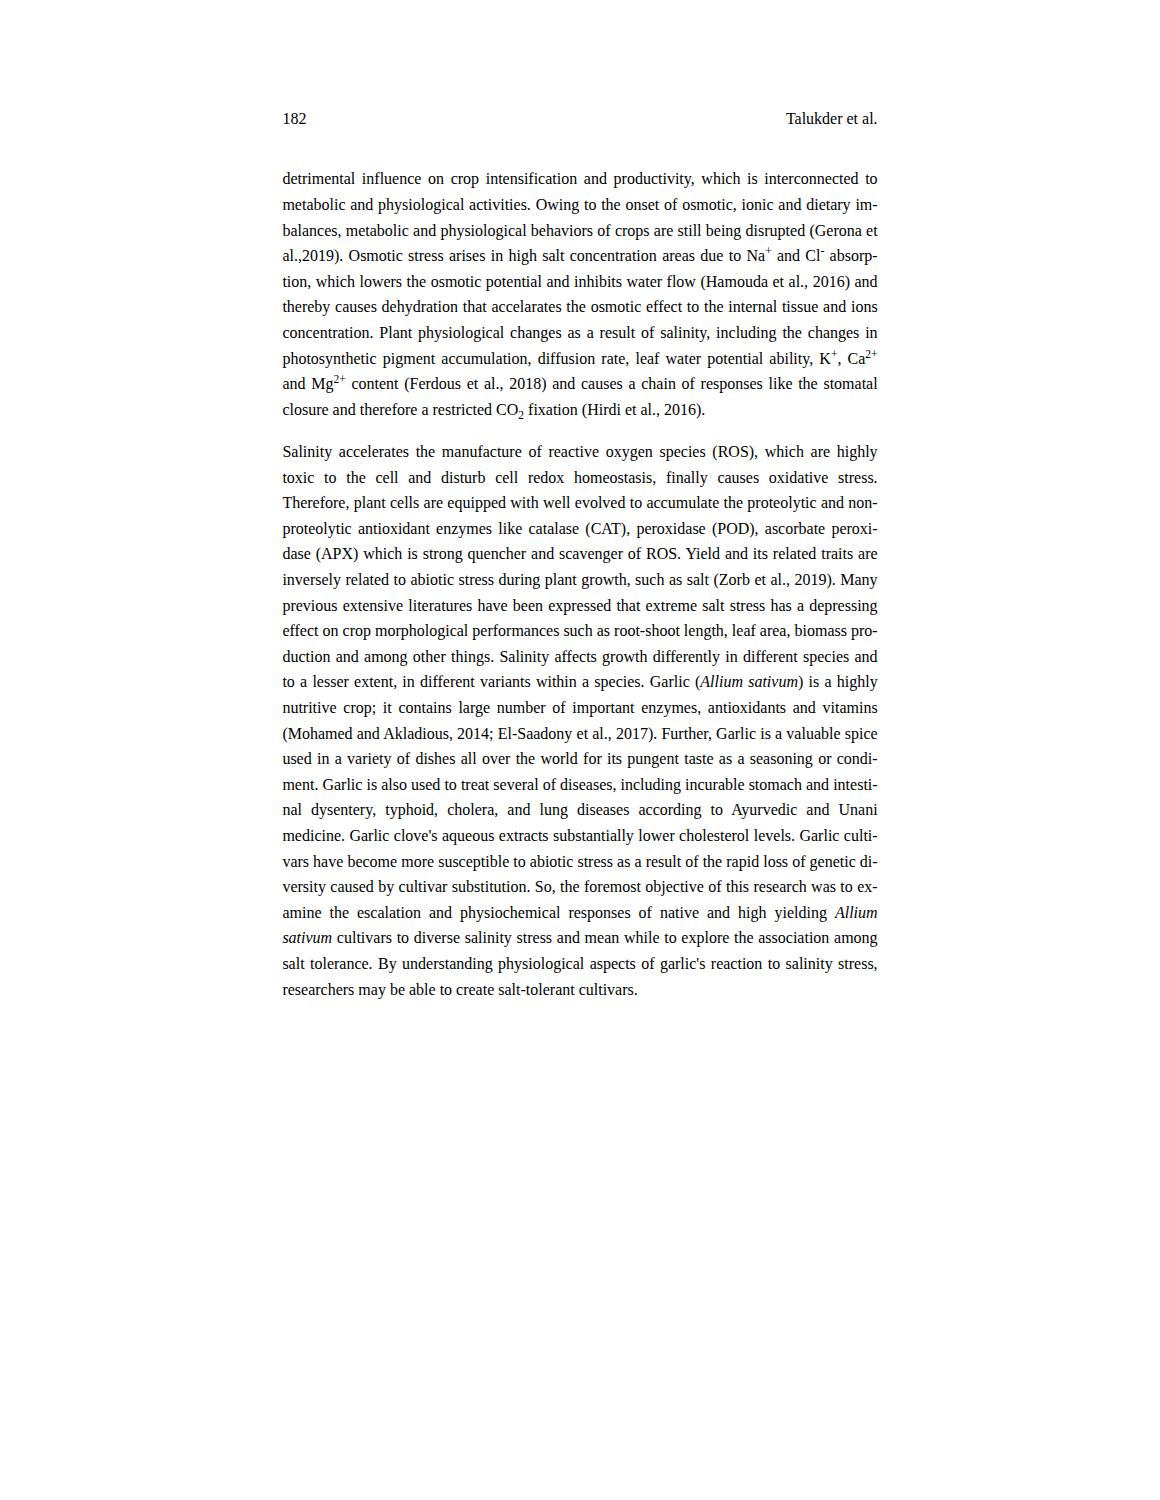182 Talukder et al.
detrimental influence on crop intensification and productivity, which is interconnected to metabolic and physiological activities. Owing to the onset of osmotic, ionic and dietary imbalances, metabolic and physiological behaviors of crops are still being disrupted (Gerona et al.,2019). Osmotic stress arises in high salt concentration areas due to Na+ and Cl- absorption, which lowers the osmotic potential and inhibits water flow (Hamouda et al., 2016) and thereby causes dehydration that accelarates the osmotic effect to the internal tissue and ions concentration. Plant physiological changes as a result of salinity, including the changes in photosynthetic pigment accumulation, diffusion rate, leaf water potential ability, K+, Ca2+ and Mg2+ content (Ferdous et al., 2018) and causes a chain of responses like the stomatal closure and therefore a restricted CO2 fixation (Hirdi et al., 2016).
Salinity accelerates the manufacture of reactive oxygen species (ROS), which are highly toxic to the cell and disturb cell redox homeostasis, finally causes oxidative stress. Therefore, plant cells are equipped with well evolved to accumulate the proteolytic and non-proteolytic antioxidant enzymes like catalase (CAT), peroxidase (POD), ascorbate peroxidase (APX) which is strong quencher and scavenger of ROS. Yield and its related traits are inversely related to abiotic stress during plant growth, such as salt (Zorb et al., 2019). Many previous extensive literatures have been expressed that extreme salt stress has a depressing effect on crop morphological performances such as root-shoot length, leaf area, biomass production and among other things. Salinity affects growth differently in different species and to a lesser extent, in different variants within a species. Garlic (Allium sativum) is a highly nutritive crop; it contains large number of important enzymes, antioxidants and vitamins (Mohamed and Akladious, 2014; El-Saadony et al., 2017). Further, Garlic is a valuable spice used in a variety of dishes all over the world for its pungent taste as a seasoning or condiment. Garlic is also used to treat several of diseases, including incurable stomach and intestinal dysentery, typhoid, cholera, and lung diseases according to Ayurvedic and Unani medicine. Garlic clove's aqueous extracts substantially lower cholesterol levels. Garlic cultivars have become more susceptible to abiotic stress as a result of the rapid loss of genetic diversity caused by cultivar substitution. So, the foremost objective of this research was to examine the escalation and physiochemical responses of native and high yielding Allium sativum cultivars to diverse salinity stress and mean while to explore the association among salt tolerance. By understanding physiological aspects of garlic's reaction to salinity stress, researchers may be able to create salt-tolerant cultivars.